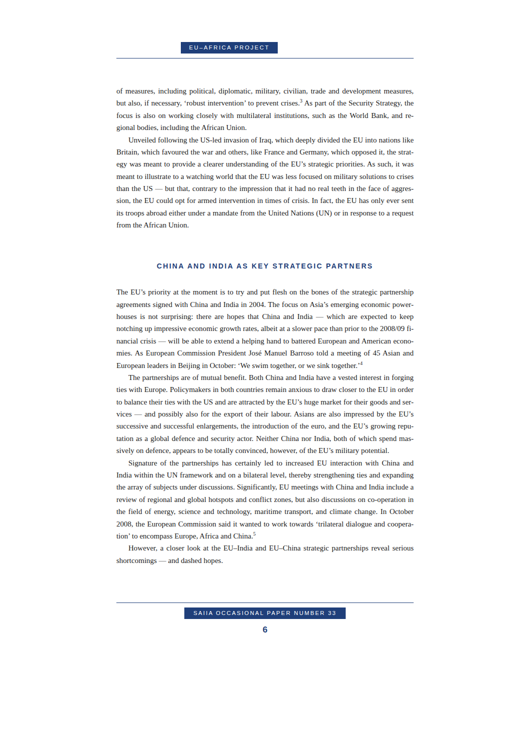EU–Africa Project
of measures, including political, diplomatic, military, civilian, trade and development measures, but also, if necessary, ‘robust intervention’ to prevent crises.3 As part of the Security Strategy, the focus is also on working closely with multilateral institutions, such as the World Bank, and regional bodies, including the African Union.
Unveiled following the US-led invasion of Iraq, which deeply divided the EU into nations like Britain, which favoured the war and others, like France and Germany, which opposed it, the strategy was meant to provide a clearer understanding of the EU’s strategic priorities. As such, it was meant to illustrate to a watching world that the EU was less focused on military solutions to crises than the US — but that, contrary to the impression that it had no real teeth in the face of aggression, the EU could opt for armed intervention in times of crisis. In fact, the EU has only ever sent its troops abroad either under a mandate from the United Nations (UN) or in response to a request from the African Union.
China and India as key strategic partners
The EU’s priority at the moment is to try and put flesh on the bones of the strategic partnership agreements signed with China and India in 2004. The focus on Asia’s emerging economic powerhouses is not surprising: there are hopes that China and India — which are expected to keep notching up impressive economic growth rates, albeit at a slower pace than prior to the 2008/09 financial crisis — will be able to extend a helping hand to battered European and American economies. As European Commission President José Manuel Barroso told a meeting of 45 Asian and European leaders in Beijing in October: ‘We swim together, or we sink together.’4
The partnerships are of mutual benefit. Both China and India have a vested interest in forging ties with Europe. Policymakers in both countries remain anxious to draw closer to the EU in order to balance their ties with the US and are attracted by the EU’s huge market for their goods and services — and possibly also for the export of their labour. Asians are also impressed by the EU’s successive and successful enlargements, the introduction of the euro, and the EU’s growing reputation as a global defence and security actor. Neither China nor India, both of which spend massively on defence, appears to be totally convinced, however, of the EU’s military potential.
Signature of the partnerships has certainly led to increased EU interaction with China and India within the UN framework and on a bilateral level, thereby strengthening ties and expanding the array of subjects under discussions. Significantly, EU meetings with China and India include a review of regional and global hotspots and conflict zones, but also discussions on co-operation in the field of energy, science and technology, maritime transport, and climate change. In October 2008, the European Commission said it wanted to work towards ‘trilateral dialogue and cooperation’ to encompass Europe, Africa and China.5
However, a closer look at the EU–India and EU–China strategic partnerships reveal serious shortcomings — and dashed hopes.
SAIIA Occasional Paper Number 33
6